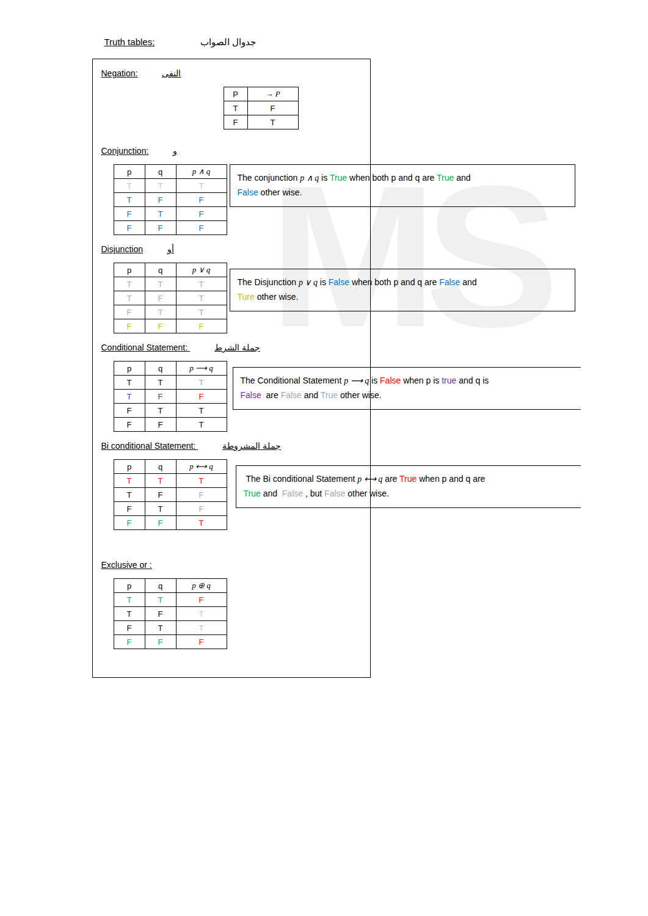MS
Truth tables: جدوال الصواب
Negation:النفى
| P | → P |
| --- | --- |
| T | F |
| F | T |
Conjunction:و
| p | q | p ∧ q |
| --- | --- | --- |
| T | T | T |
| T | F | F |
| F | T | F |
| F | F | F |
The conjunction p ∧ q is True when both p and q are True and
False other wise.
Disjunctionأو
| p | q | p ∨ q |
| --- | --- | --- |
| T | T | T |
| T | F | T |
| F | T | T |
| F | F | F |
The Disjunction p ∨ q is False when both p and q are False and
Ture other wise.
Conditional Statement: جملة الشرط
| p | q | p ⟶ q |
| --- | --- | --- |
| T | T | T |
| T | F | F |
| F | T | T |
| F | F | T |
The Conditional Statement p ⟶ q is False when p is true and q is
False are False and True other wise.
Bi conditional Statement: جملة المشروطة
| p | q | p ⟷ q |
| --- | --- | --- |
| T | T | T |
| T | F | F |
| F | T | F |
| F | F | T |
The Bi conditional Statement p ⟷ q are True when p and q are
True and False , but False other wise.
Exclusive or :
| p | q | p ⊕ q |
| --- | --- | --- |
| T | T | F |
| T | F | T |
| F | T | T |
| F | F | F |